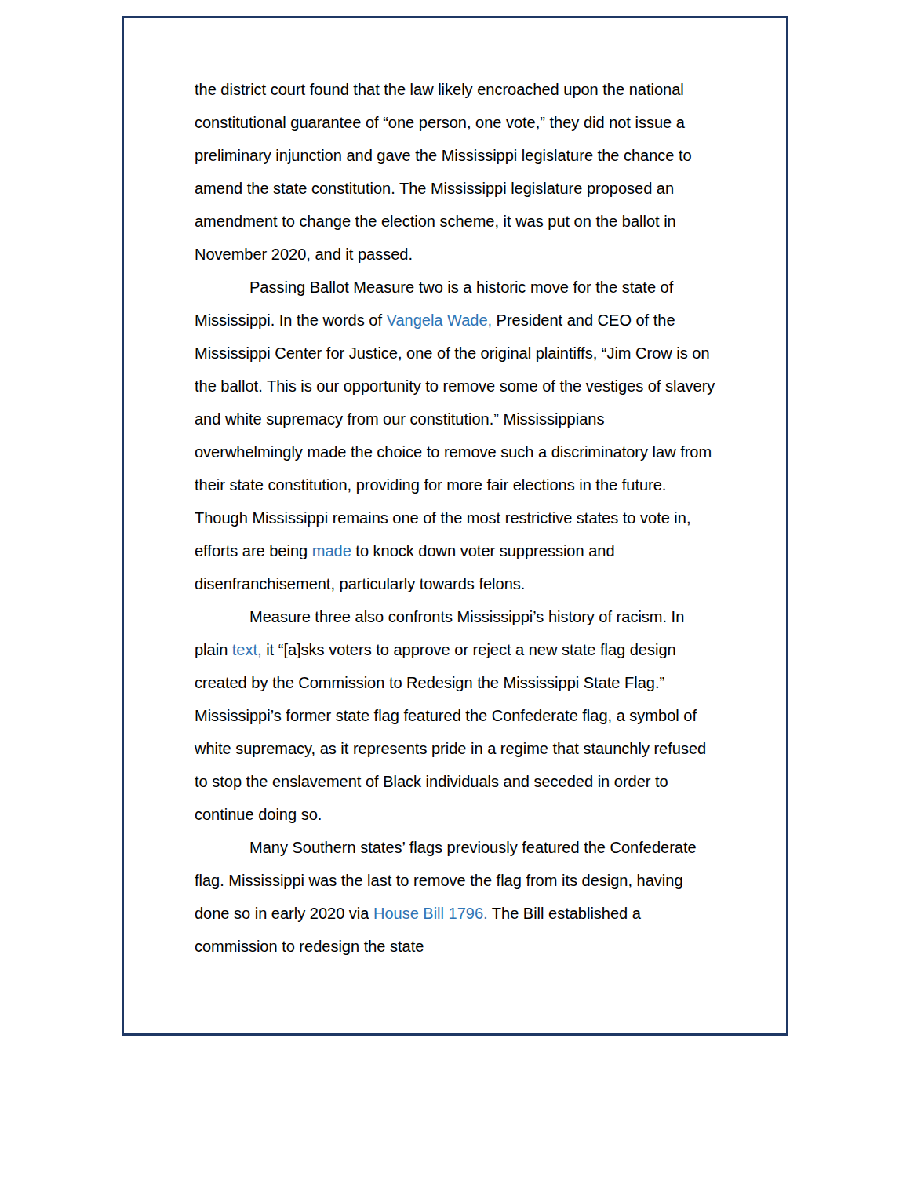the district court found that the law likely encroached upon the national constitutional guarantee of “one person, one vote,” they did not issue a preliminary injunction and gave the Mississippi legislature the chance to amend the state constitution. The Mississippi legislature proposed an amendment to change the election scheme, it was put on the ballot in November 2020, and it passed.
Passing Ballot Measure two is a historic move for the state of Mississippi. In the words of Vangela Wade, President and CEO of the Mississippi Center for Justice, one of the original plaintiffs, “Jim Crow is on the ballot. This is our opportunity to remove some of the vestiges of slavery and white supremacy from our constitution.” Mississippians overwhelmingly made the choice to remove such a discriminatory law from their state constitution, providing for more fair elections in the future. Though Mississippi remains one of the most restrictive states to vote in, efforts are being made to knock down voter suppression and disenfranchisement, particularly towards felons.
Measure three also confronts Mississippi’s history of racism. In plain text, it “[a]sks voters to approve or reject a new state flag design created by the Commission to Redesign the Mississippi State Flag.” Mississippi’s former state flag featured the Confederate flag, a symbol of white supremacy, as it represents pride in a regime that staunchly refused to stop the enslavement of Black individuals and seceded in order to continue doing so.
Many Southern states’ flags previously featured the Confederate flag. Mississippi was the last to remove the flag from its design, having done so in early 2020 via House Bill 1796. The Bill established a commission to redesign the state